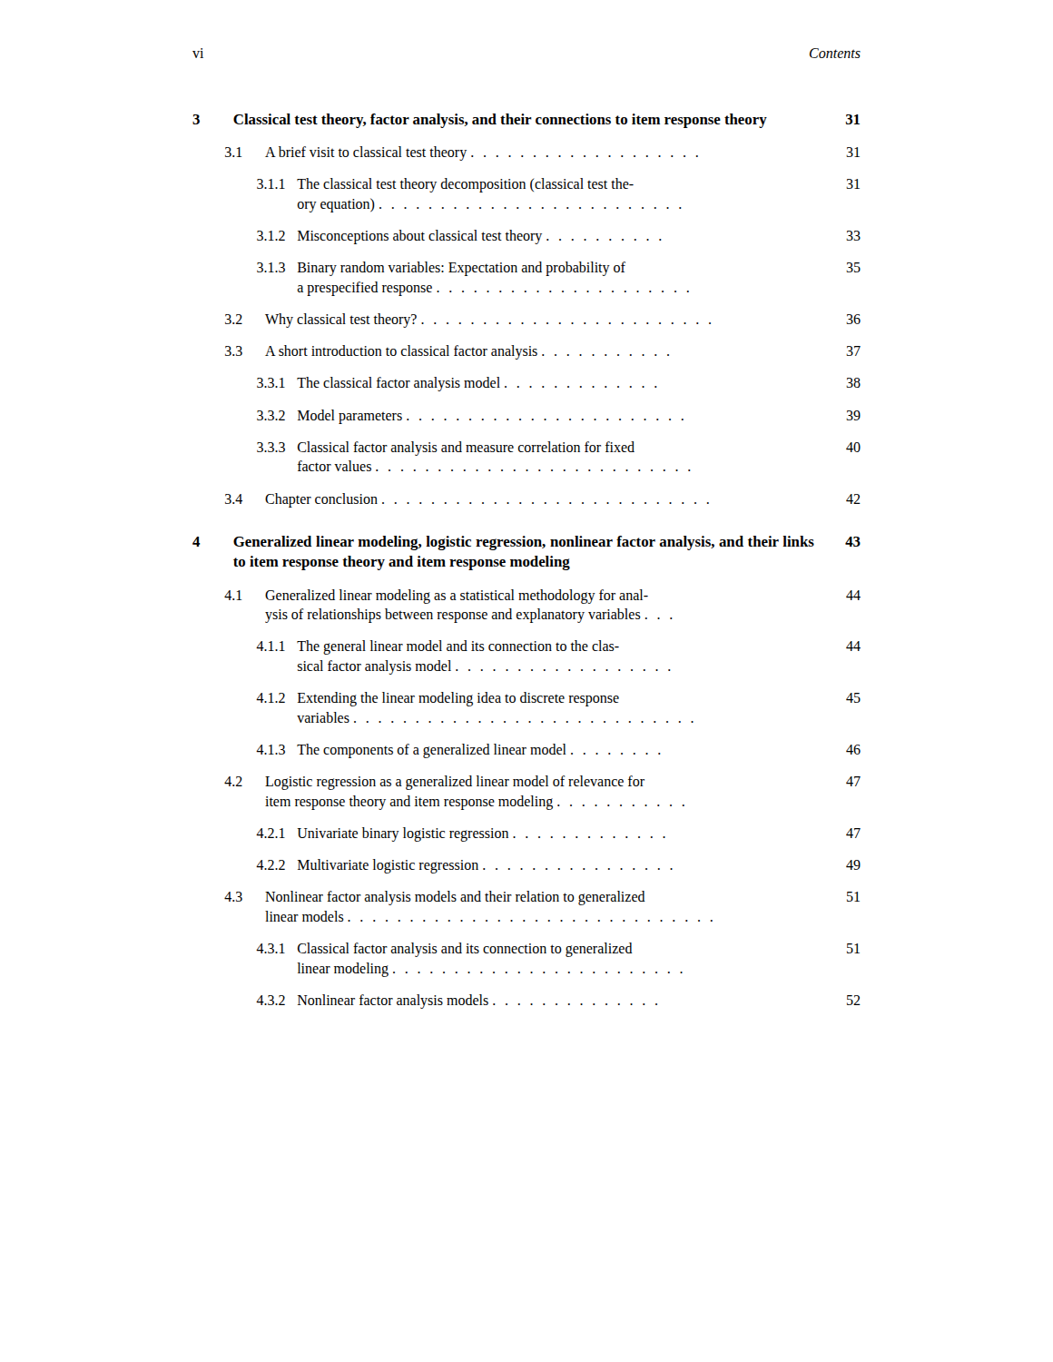vi Contents
3
Classical test theory, factor analysis, and their connections to item response theory
31
3.1
A brief visit to classical test theory . . . . . . . . . . . . . . . . . . .
31
3.1.1
The classical test theory decomposition (classical test the-ory equation) . . . . . . . . . . . . . . . . . . . . . . . . .
31
3.1.2
Misconceptions about classical test theory . . . . . . . . . .
33
3.1.3
Binary random variables: Expectation and probability ofa prespecified response . . . . . . . . . . . . . . . . . . . . .
35
3.2
Why classical test theory? . . . . . . . . . . . . . . . . . . . . . . . .
36
3.3
A short introduction to classical factor analysis . . . . . . . . . . .
37
3.3.1
The classical factor analysis model . . . . . . . . . . . . .
38
3.3.2
Model parameters . . . . . . . . . . . . . . . . . . . . . . .
39
3.3.3
Classical factor analysis and measure correlation for fixedfactor values . . . . . . . . . . . . . . . . . . . . . . . . . .
40
3.4
Chapter conclusion . . . . . . . . . . . . . . . . . . . . . . . . . . .
42
4
Generalized linear modeling, logistic regression, nonlinear factor analysis, and their links to item response theory and item response modeling
43
4.1
Generalized linear modeling as a statistical methodology for anal-ysis of relationships between response and explanatory variables . . .
44
4.1.1
The general linear model and its connection to the clas-sical factor analysis model . . . . . . . . . . . . . . . . . .
44
4.1.2
Extending the linear modeling idea to discrete responsevariables . . . . . . . . . . . . . . . . . . . . . . . . . . . .
45
4.1.3
The components of a generalized linear model . . . . . . . .
46
4.2
Logistic regression as a generalized linear model of relevance foritem response theory and item response modeling . . . . . . . . . . .
47
4.2.1
Univariate binary logistic regression . . . . . . . . . . . . .
47
4.2.2
Multivariate logistic regression . . . . . . . . . . . . . . . .
49
4.3
Nonlinear factor analysis models and their relation to generalizedlinear models . . . . . . . . . . . . . . . . . . . . . . . . . . . . . .
51
4.3.1
Classical factor analysis and its connection to generalizedlinear modeling . . . . . . . . . . . . . . . . . . . . . . . .
51
4.3.2
Nonlinear factor analysis models . . . . . . . . . . . . . .
52